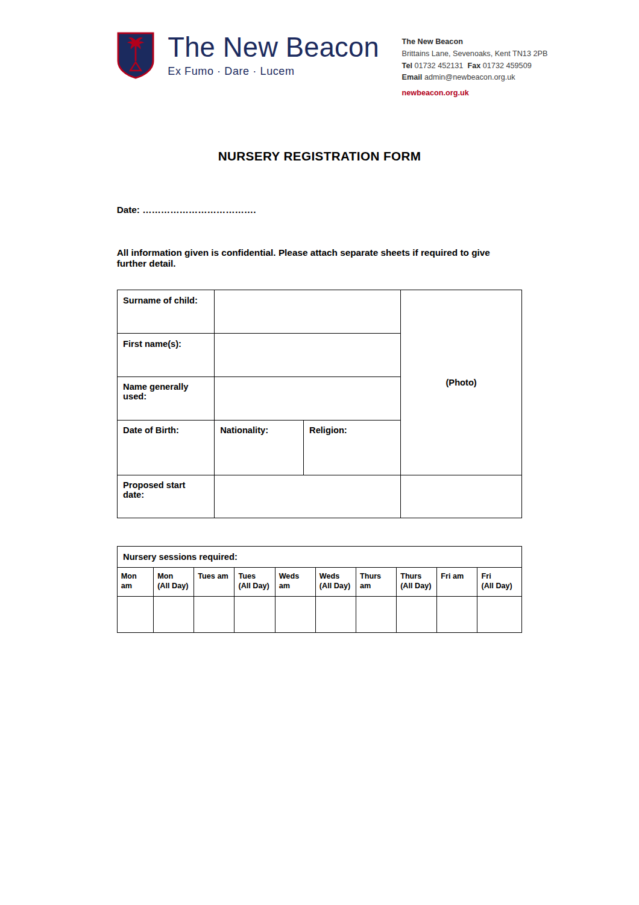The New Beacon
Ex Fumo · Dare · Lucem
The New Beacon
Brittains Lane, Sevenoaks, Kent TN13 2PB
Tel 01732 452131 Fax 01732 459509
Email admin@newbeacon.org.uk
newbeacon.org.uk
NURSERY REGISTRATION FORM
Date: ……………………………….
All information given is confidential. Please attach separate sheets if required to give further detail.
| Surname of child: | | (Photo) |
| First name(s): | |
| Name generally used: | |
| Date of Birth: | Nationality: | Religion: |
| Proposed start date: | | |
| Nursery sessions required: |
| Mon am | Mon (All Day) | Tues am | Tues (All Day) | Weds am | Weds (All Day) | Thurs am | Thurs (All Day) | Fri am | Fri (All Day) |